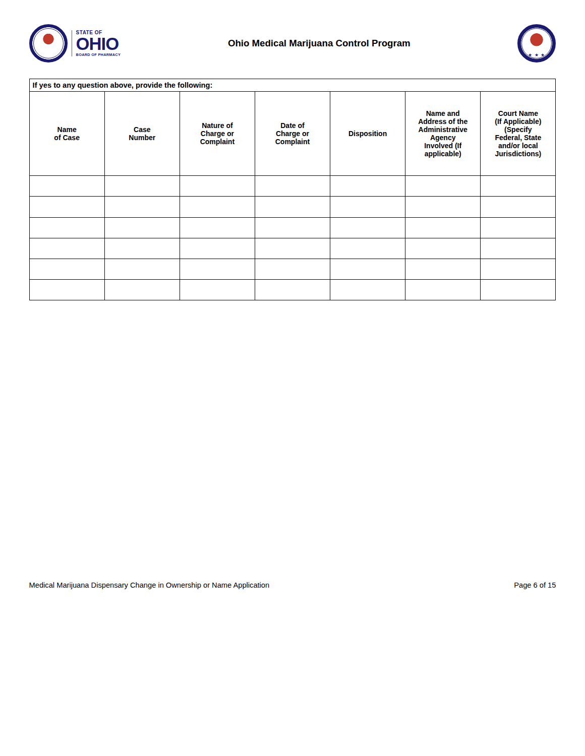STATE OF OHIO Board of Pharmacy
Ohio Medical Marijuana Control Program
If yes to any question above, provide the following:
| Name of Case | Case Number | Nature of Charge or Complaint | Date of Charge or Complaint | Disposition | Name and Address of the Administrative Agency Involved (If applicable) | Court Name (If Applicable) (Specify Federal, State and/or local Jurisdictions) |
| --- | --- | --- | --- | --- | --- | --- |
Medical Marijuana Dispensary Change in Ownership or Name Application Page 6 of 15